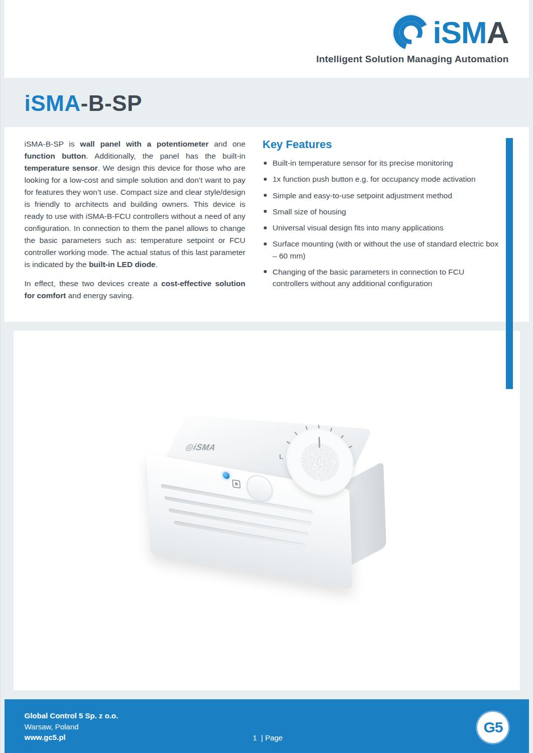iSM A
Intelligent Solution Managing Automation
iSMA-B-SP
iSMA-B-SP is wall panel with a potentiometer and one function button. Additionally, the panel has the built-in temperature sensor. We design this device for those who are looking for a low-cost and simple solution and don’t want to pay for features they won’t use. Compact size and clear style/design is friendly to architects and building owners. This device is ready to use with iSMA-B-FCU controllers without a need of any configuration. In connection to them the panel allows to change the basic parameters such as: temperature setpoint or FCU controller working mode. The actual status of this last parameter is indicated by the built-in LED diode.
In effect, these two devices create a cost-effective solution for comfort and energy saving.
Key Features
Built-in temperature sensor for its precise monitoring
1x function push button e.g. for occupancy mode activation
Simple and easy-to-use setpoint adjustment method
Small size of housing
Universal visual design fits into many applications
Surface mounting (with or without the use of standard electric box – 60 mm)
Changing of the basic parameters in connection to FCU controllers without any additional configuration
◎iSMA
– +
Global Control 5 Sp. z o.o.
Warsaw, Poland
www.gc5.pl
1 | Page
G5